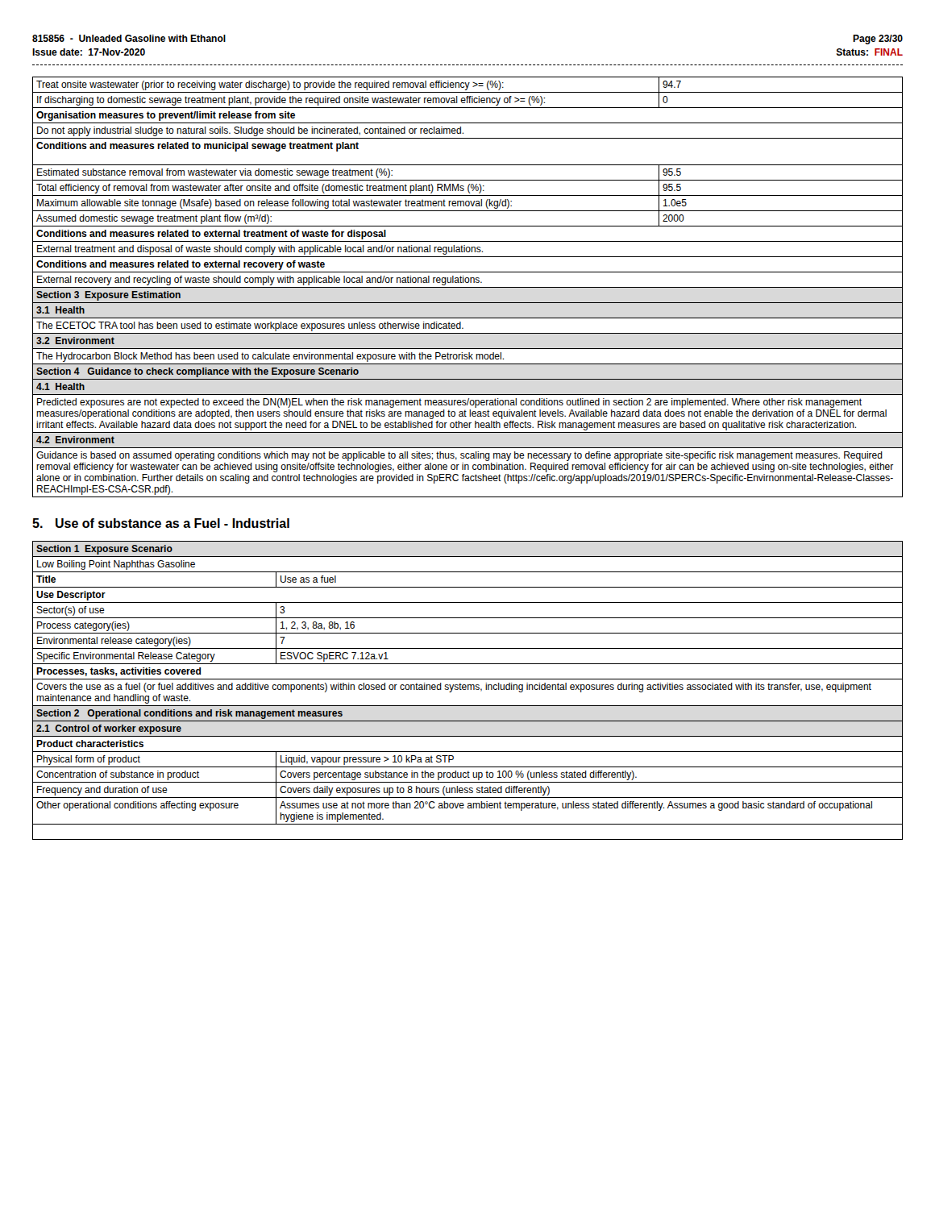815856 - Unleaded Gasoline with Ethanol
Issue date: 17-Nov-2020
Page 23/30
Status: FINAL
| Treat onsite wastewater (prior to receiving water discharge) to provide the required removal efficiency >= (%): | 94.7 |
| If discharging to domestic sewage treatment plant, provide the required onsite wastewater removal efficiency of >= (%): | 0 |
| Organisation measures to prevent/limit release from site |
| Do not apply industrial sludge to natural soils. Sludge should be incinerated, contained or reclaimed. |
| Conditions and measures related to municipal sewage treatment plant |
| Estimated substance removal from wastewater via domestic sewage treatment (%): | 95.5 |
| Total efficiency of removal from wastewater after onsite and offsite (domestic treatment plant) RMMs (%): | 95.5 |
| Maximum allowable site tonnage (Msafe) based on release following total wastewater treatment removal (kg/d): | 1.0e5 |
| Assumed domestic sewage treatment plant flow (m³/d): | 2000 |
| Conditions and measures related to external treatment of waste for disposal |
| External treatment and disposal of waste should comply with applicable local and/or national regulations. |
| Conditions and measures related to external recovery of waste |
| External recovery and recycling of waste should comply with applicable local and/or national regulations. |
| Section 3 Exposure Estimation |
| 3.1 Health |
| The ECETOC TRA tool has been used to estimate workplace exposures unless otherwise indicated. |
| 3.2 Environment |
| The Hydrocarbon Block Method has been used to calculate environmental exposure with the Petrorisk model. |
| Section 4 Guidance to check compliance with the Exposure Scenario |
| 4.1 Health |
| Predicted exposures are not expected to exceed the DN(M)EL when the risk management measures/operational conditions outlined in section 2 are implemented. Where other risk management measures/operational conditions are adopted, then users should ensure that risks are managed to at least equivalent levels. Available hazard data does not enable the derivation of a DNEL for dermal irritant effects. Available hazard data does not support the need for a DNEL to be established for other health effects. Risk management measures are based on qualitative risk characterization. |
| 4.2 Environment |
| Guidance is based on assumed operating conditions which may not be applicable to all sites; thus, scaling may be necessary to define appropriate site-specific risk management measures. Required removal efficiency for wastewater can be achieved using onsite/offsite technologies, either alone or in combination. Required removal efficiency for air can be achieved using on-site technologies, either alone or in combination. Further details on scaling and control technologies are provided in SpERC factsheet (https://cefic.org/app/uploads/2019/01/SPERCs-Specific-Envirnonmental-Release-Classes-REACHImpl-ES-CSA-CSR.pdf). |
5. Use of substance as a Fuel - Industrial
| Section 1 Exposure Scenario |
| Low Boiling Point Naphthas Gasoline |
| Title | Use as a fuel |
| Use Descriptor |
| Sector(s) of use | 3 |
| Process category(ies) | 1, 2, 3, 8a, 8b, 16 |
| Environmental release category(ies) | 7 |
| Specific Environmental Release Category | ESVOC SpERC 7.12a.v1 |
| Processes, tasks, activities covered |
| Covers the use as a fuel (or fuel additives and additive components) within closed or contained systems, including incidental exposures during activities associated with its transfer, use, equipment maintenance and handling of waste. |
| Section 2 Operational conditions and risk management measures |
| 2.1 Control of worker exposure |
| Product characteristics |
| Physical form of product | Liquid, vapour pressure > 10 kPa at STP |
| Concentration of substance in product | Covers percentage substance in the product up to 100 % (unless stated differently). |
| Frequency and duration of use | Covers daily exposures up to 8 hours (unless stated differently) |
| Other operational conditions affecting exposure | Assumes use at not more than 20°C above ambient temperature, unless stated differently. Assumes a good basic standard of occupational hygiene is implemented. |